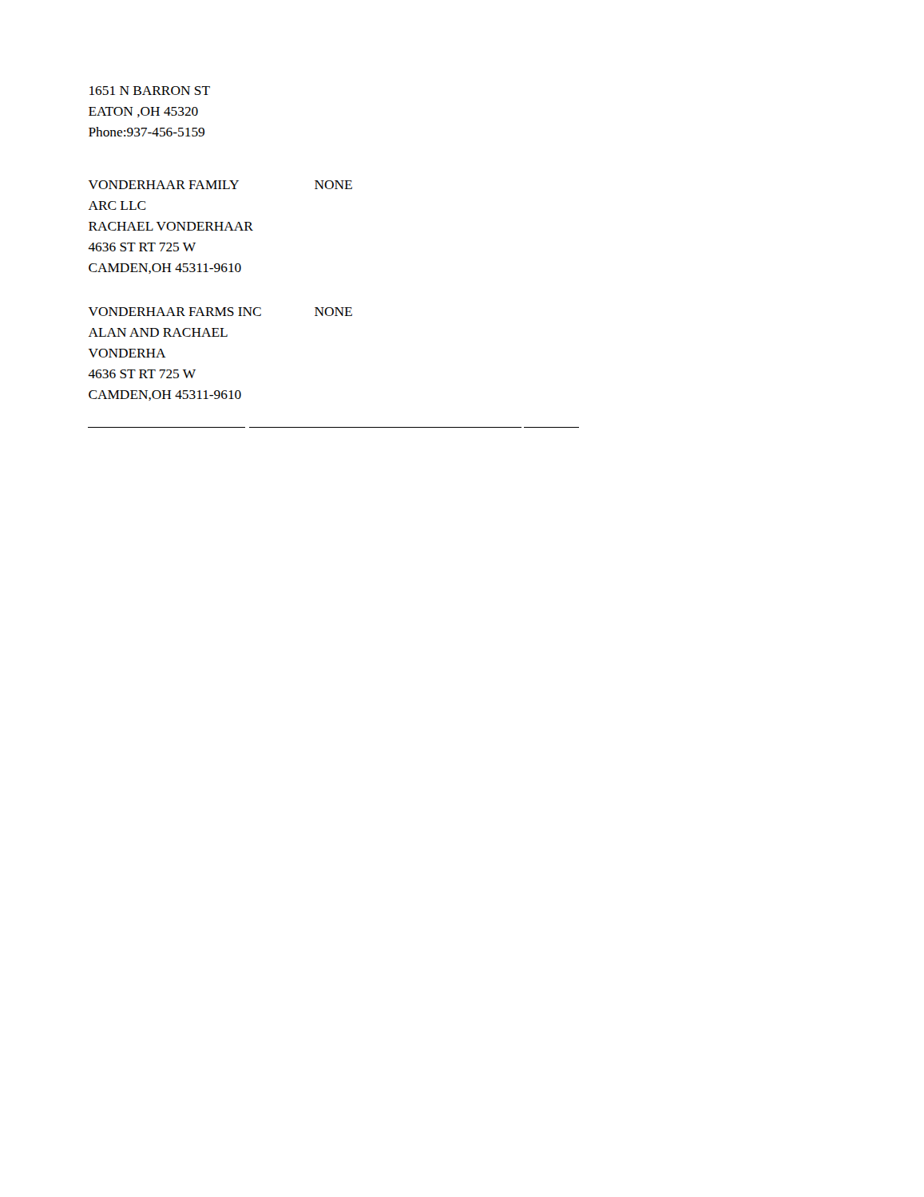1651 N BARRON ST EATON ,OH 45320 Phone:937-456-5159
VONDERHAAR FAMILY ARC LLC RACHAEL VONDERHAAR 4636 ST RT 725 W CAMDEN,OH 45311-9610
NONE
VONDERHAAR FARMS INC ALAN AND RACHAEL VONDERHA 4636 ST RT 725 W CAMDEN,OH 45311-9610
NONE